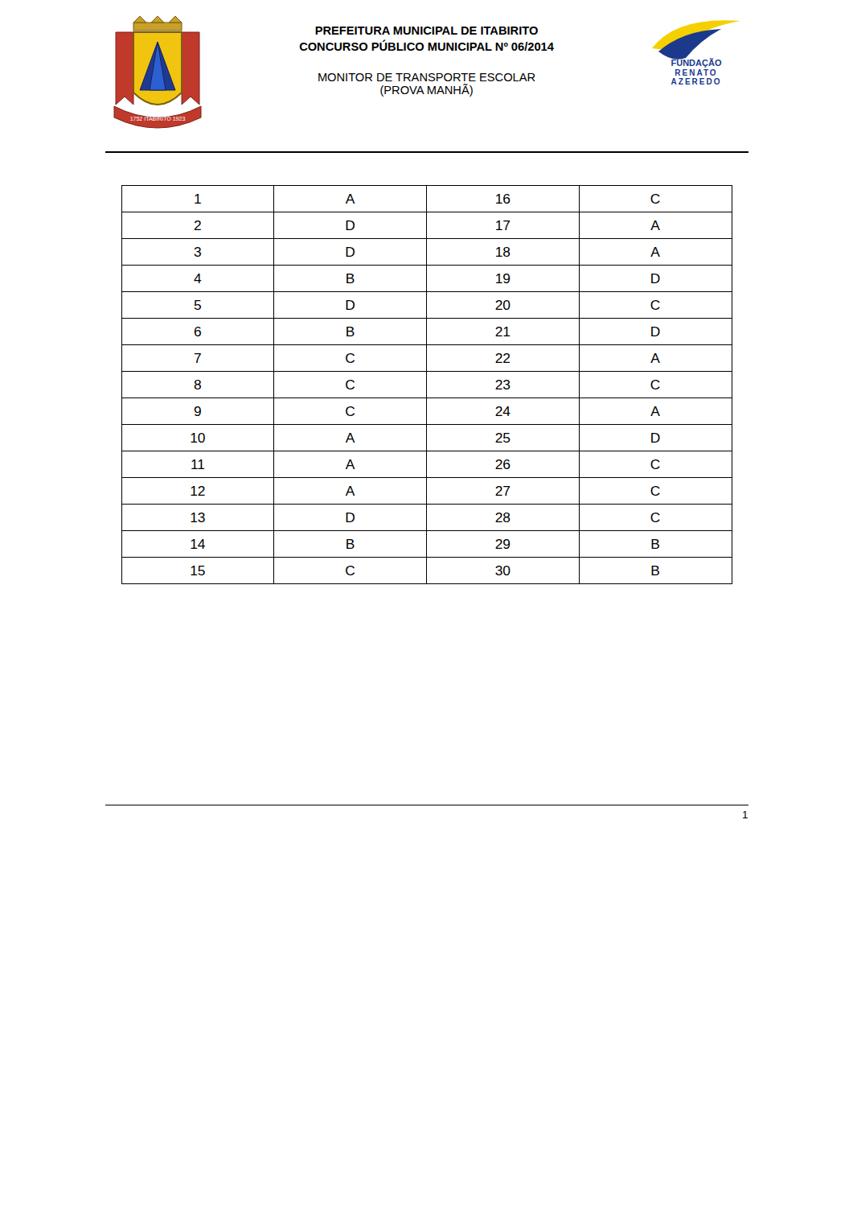1752 ITABIRITO 1923
PREFEITURA MUNICIPAL DE ITABIRITO
CONCURSO PÚBLICO MUNICIPAL Nº 06/2014
MONITOR DE TRANSPORTE ESCOLAR
(PROVA MANHÃ)
FUNDAÇÃO RENATO AZEREDO
| 1 | A | 16 | C |
| 2 | D | 17 | A |
| 3 | D | 18 | A |
| 4 | B | 19 | D |
| 5 | D | 20 | C |
| 6 | B | 21 | D |
| 7 | C | 22 | A |
| 8 | C | 23 | C |
| 9 | C | 24 | A |
| 10 | A | 25 | D |
| 11 | A | 26 | C |
| 12 | A | 27 | C |
| 13 | D | 28 | C |
| 14 | B | 29 | B |
| 15 | C | 30 | B |
1